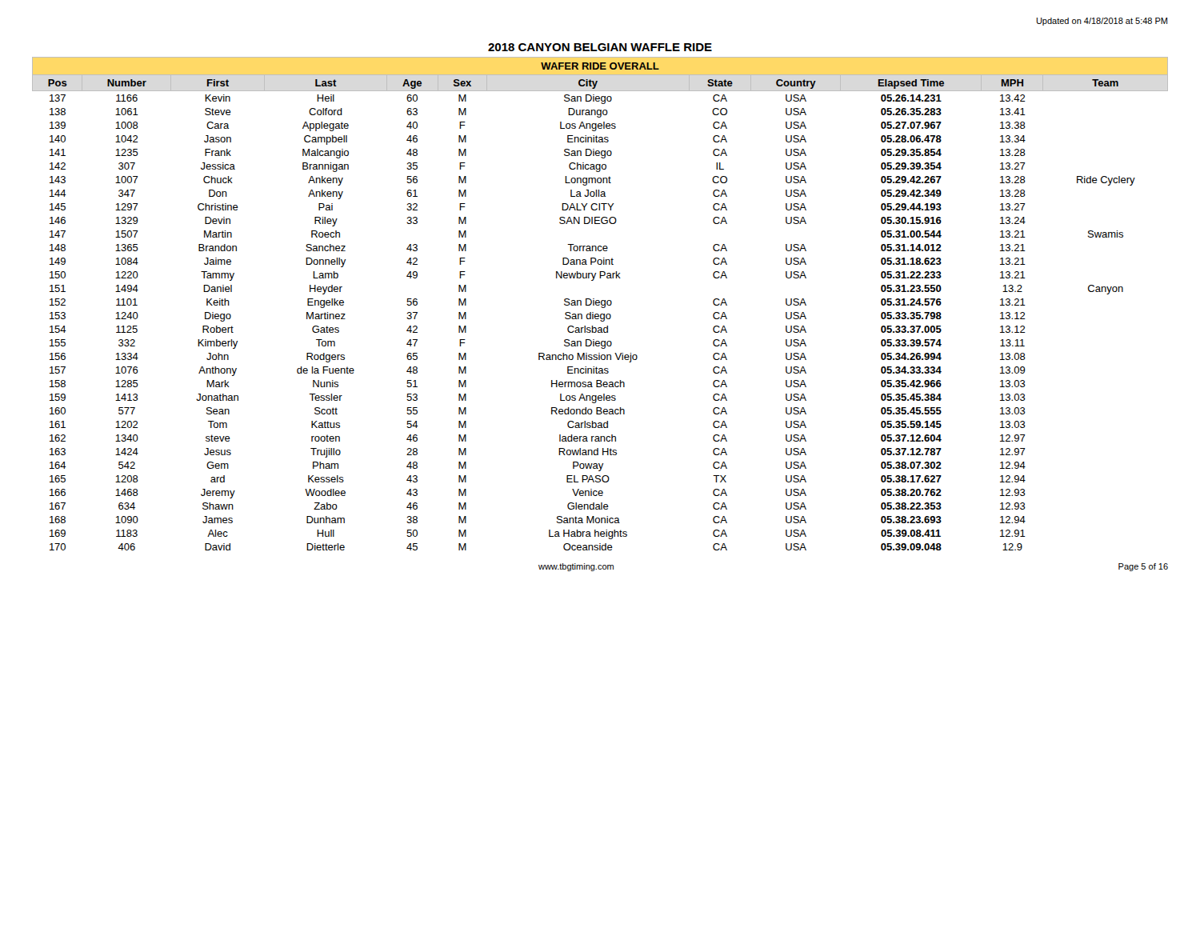Updated on 4/18/2018 at 5:48 PM
2018 CANYON BELGIAN WAFFLE RIDE
WAFER RIDE OVERALL
| Pos | Number | First | Last | Age | Sex | City | State | Country | Elapsed Time | MPH | Team |
| --- | --- | --- | --- | --- | --- | --- | --- | --- | --- | --- | --- |
| 137 | 1166 | Kevin | Heil | 60 | M | San Diego | CA | USA | 05.26.14.231 | 13.42 | |
| 138 | 1061 | Steve | Colford | 63 | M | Durango | CO | USA | 05.26.35.283 | 13.41 | |
| 139 | 1008 | Cara | Applegate | 40 | F | Los Angeles | CA | USA | 05.27.07.967 | 13.38 | |
| 140 | 1042 | Jason | Campbell | 46 | M | Encinitas | CA | USA | 05.28.06.478 | 13.34 | |
| 141 | 1235 | Frank | Malcangio | 48 | M | San Diego | CA | USA | 05.29.35.854 | 13.28 | |
| 142 | 307 | Jessica | Brannigan | 35 | F | Chicago | IL | USA | 05.29.39.354 | 13.27 | |
| 143 | 1007 | Chuck | Ankeny | 56 | M | Longmont | CO | USA | 05.29.42.267 | 13.28 | Ride Cyclery |
| 144 | 347 | Don | Ankeny | 61 | M | La Jolla | CA | USA | 05.29.42.349 | 13.28 | |
| 145 | 1297 | Christine | Pai | 32 | F | DALY CITY | CA | USA | 05.29.44.193 | 13.27 | |
| 146 | 1329 | Devin | Riley | 33 | M | SAN DIEGO | CA | USA | 05.30.15.916 | 13.24 | |
| 147 | 1507 | Martin | Roech | | M | | | | 05.31.00.544 | 13.21 | Swamis |
| 148 | 1365 | Brandon | Sanchez | 43 | M | Torrance | CA | USA | 05.31.14.012 | 13.21 | |
| 149 | 1084 | Jaime | Donnelly | 42 | F | Dana Point | CA | USA | 05.31.18.623 | 13.21 | |
| 150 | 1220 | Tammy | Lamb | 49 | F | Newbury Park | CA | USA | 05.31.22.233 | 13.21 | |
| 151 | 1494 | Daniel | Heyder | | M | | | | 05.31.23.550 | 13.2 | Canyon |
| 152 | 1101 | Keith | Engelke | 56 | M | San Diego | CA | USA | 05.31.24.576 | 13.21 | |
| 153 | 1240 | Diego | Martinez | 37 | M | San diego | CA | USA | 05.33.35.798 | 13.12 | |
| 154 | 1125 | Robert | Gates | 42 | M | Carlsbad | CA | USA | 05.33.37.005 | 13.12 | |
| 155 | 332 | Kimberly | Tom | 47 | F | San Diego | CA | USA | 05.33.39.574 | 13.11 | |
| 156 | 1334 | John | Rodgers | 65 | M | Rancho Mission Viejo | CA | USA | 05.34.26.994 | 13.08 | |
| 157 | 1076 | Anthony | de la Fuente | 48 | M | Encinitas | CA | USA | 05.34.33.334 | 13.09 | |
| 158 | 1285 | Mark | Nunis | 51 | M | Hermosa Beach | CA | USA | 05.35.42.966 | 13.03 | |
| 159 | 1413 | Jonathan | Tessler | 53 | M | Los Angeles | CA | USA | 05.35.45.384 | 13.03 | |
| 160 | 577 | Sean | Scott | 55 | M | Redondo Beach | CA | USA | 05.35.45.555 | 13.03 | |
| 161 | 1202 | Tom | Kattus | 54 | M | Carlsbad | CA | USA | 05.35.59.145 | 13.03 | |
| 162 | 1340 | steve | rooten | 46 | M | ladera ranch | CA | USA | 05.37.12.604 | 12.97 | |
| 163 | 1424 | Jesus | Trujillo | 28 | M | Rowland Hts | CA | USA | 05.37.12.787 | 12.97 | |
| 164 | 542 | Gem | Pham | 48 | M | Poway | CA | USA | 05.38.07.302 | 12.94 | |
| 165 | 1208 | ard | Kessels | 43 | M | EL PASO | TX | USA | 05.38.17.627 | 12.94 | |
| 166 | 1468 | Jeremy | Woodlee | 43 | M | Venice | CA | USA | 05.38.20.762 | 12.93 | |
| 167 | 634 | Shawn | Zabo | 46 | M | Glendale | CA | USA | 05.38.22.353 | 12.93 | |
| 168 | 1090 | James | Dunham | 38 | M | Santa Monica | CA | USA | 05.38.23.693 | 12.94 | |
| 169 | 1183 | Alec | Hull | 50 | M | La Habra heights | CA | USA | 05.39.08.411 | 12.91 | |
| 170 | 406 | David | Dietterle | 45 | M | Oceanside | CA | USA | 05.39.09.048 | 12.9 | |
www.tbgtiming.com
Page 5 of 16